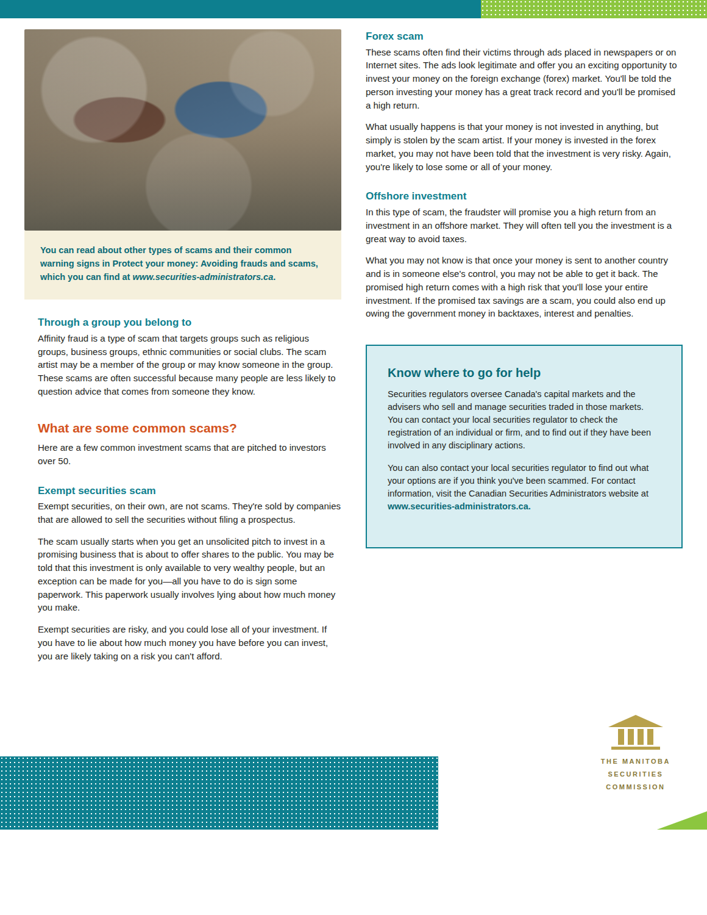You can read about other types of scams and their common warning signs in Protect your money: Avoiding frauds and scams, which you can find at www.securities-administrators.ca.
Through a group you belong to
Affinity fraud is a type of scam that targets groups such as religious groups, business groups, ethnic communities or social clubs. The scam artist may be a member of the group or may know someone in the group. These scams are often successful because many people are less likely to question advice that comes from someone they know.
What are some common scams?
Here are a few common investment scams that are pitched to investors over 50.
Exempt securities scam
Exempt securities, on their own, are not scams. They're sold by companies that are allowed to sell the securities without filing a prospectus.
The scam usually starts when you get an unsolicited pitch to invest in a promising business that is about to offer shares to the public. You may be told that this investment is only available to very wealthy people, but an exception can be made for you—all you have to do is sign some paperwork. This paperwork usually involves lying about how much money you make.
Exempt securities are risky, and you could lose all of your investment. If you have to lie about how much money you have before you can invest, you are likely taking on a risk you can't afford.
Forex scam
These scams often find their victims through ads placed in newspapers or on Internet sites. The ads look legitimate and offer you an exciting opportunity to invest your money on the foreign exchange (forex) market. You'll be told the person investing your money has a great track record and you'll be promised a high return.
What usually happens is that your money is not invested in anything, but simply is stolen by the scam artist. If your money is invested in the forex market, you may not have been told that the investment is very risky. Again, you're likely to lose some or all of your money.
Offshore investment
In this type of scam, the fraudster will promise you a high return from an investment in an offshore market. They will often tell you the investment is a great way to avoid taxes.
What you may not know is that once your money is sent to another country and is in someone else's control, you may not be able to get it back. The promised high return comes with a high risk that you'll lose your entire investment. If the promised tax savings are a scam, you could also end up owing the government money in backtaxes, interest and penalties.
Know where to go for help
Securities regulators oversee Canada's capital markets and the advisers who sell and manage securities traded in those markets. You can contact your local securities regulator to check the registration of an individual or firm, and to find out if they have been involved in any disciplinary actions.
You can also contact your local securities regulator to find out what your options are if you think you've been scammed. For contact information, visit the Canadian Securities Administrators website at www.securities-administrators.ca.
THE MANITOBA
SECURITIES
COMMISSION